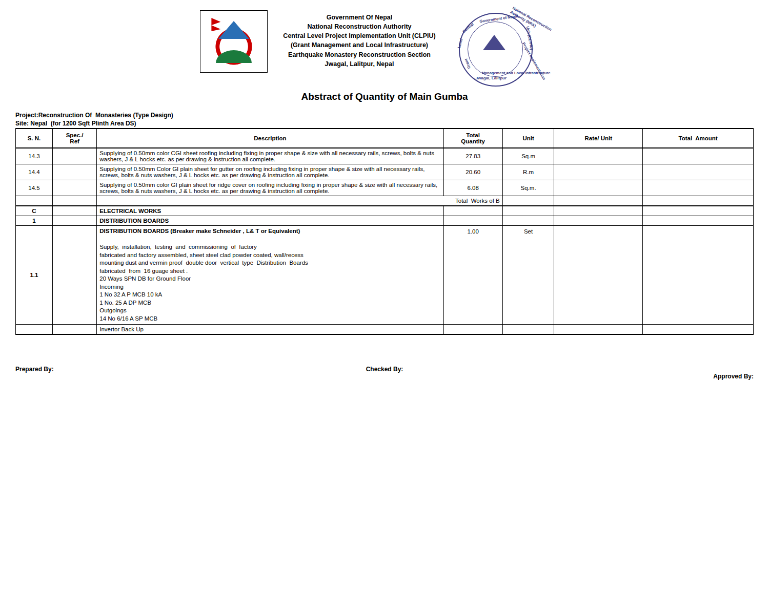Government Of Nepal
National Reconstruction Authority
Central Level Project Implementation Unit (CLPIU)
(Grant Management and Local Infrastructure)
Earthquake Monastery Reconstruction Section
Jwagal, Lalitpur, Nepal
Government of Nepal
Central
Level
Grant
Management and Local Infrastructure
Project Implementation
Unit (CL-PIU)
National Reconstruction Authority (NRA)
Jwagal, Lalitpur
Abstract of Quantity of Main Gumba
Project:Reconstruction Of Monasteries (Type Design)
Site: Nepal (for 1200 Sqft Plinth Area DS)
| S. N. | Spec./ Ref | Description | Total Quantity | Unit | Rate/ Unit | Total Amount |
| --- | --- | --- | --- | --- | --- | --- |
| 14.3 | | Supplying of 0.50mm color CGI sheet roofing including fixing in proper shape & size with all necessary rails, screws, bolts & nuts washers, J & L hocks etc. as per drawing & instruction all complete. | 27.83 | Sq.m | | |
| 14.4 | | Supplying of 0.50mm Color GI plain sheet for gutter on roofing including fixing in proper shape & size with all necessary rails, screws, bolts & nuts washers, J & L hocks etc. as per drawing & instruction all complete. | 20.60 | R.m | | |
| 14.5 | | Supplying of 0.50mm color GI plain sheet for ridge cover on roofing including fixing in proper shape & size with all necessary rails, screws, bolts & nuts washers, J & L hocks etc. as per drawing & instruction all complete. | 6.08 | Sq.m. | | |
| | | Total Works of B | | | |
| C | | ELECTRICAL WORKS | | | | |
| 1 | | DISTRIBUTION BOARDS | | | | |
| 1.1 | | DISTRIBUTION BOARDS (Breaker make Schneider , L& T or Equivalent) Supply, installation, testing and commissioning of factory fabricated and factory assembled, sheet steel clad powder coated, wall/recess mounting dust and vermin proof double door vertical type Distribution Boards fabricated from 16 guage sheet . 20 Ways SPN DB for Ground Floor Incoming 1 No 32 A P MCB 10 kA 1 No. 25 A DP MCB Outgoings 14 No 6/16 A SP MCB | 1.00 | Set | | |
| | | Invertor Back Up | | | | |
Prepared By:
Checked By:
Approved By: